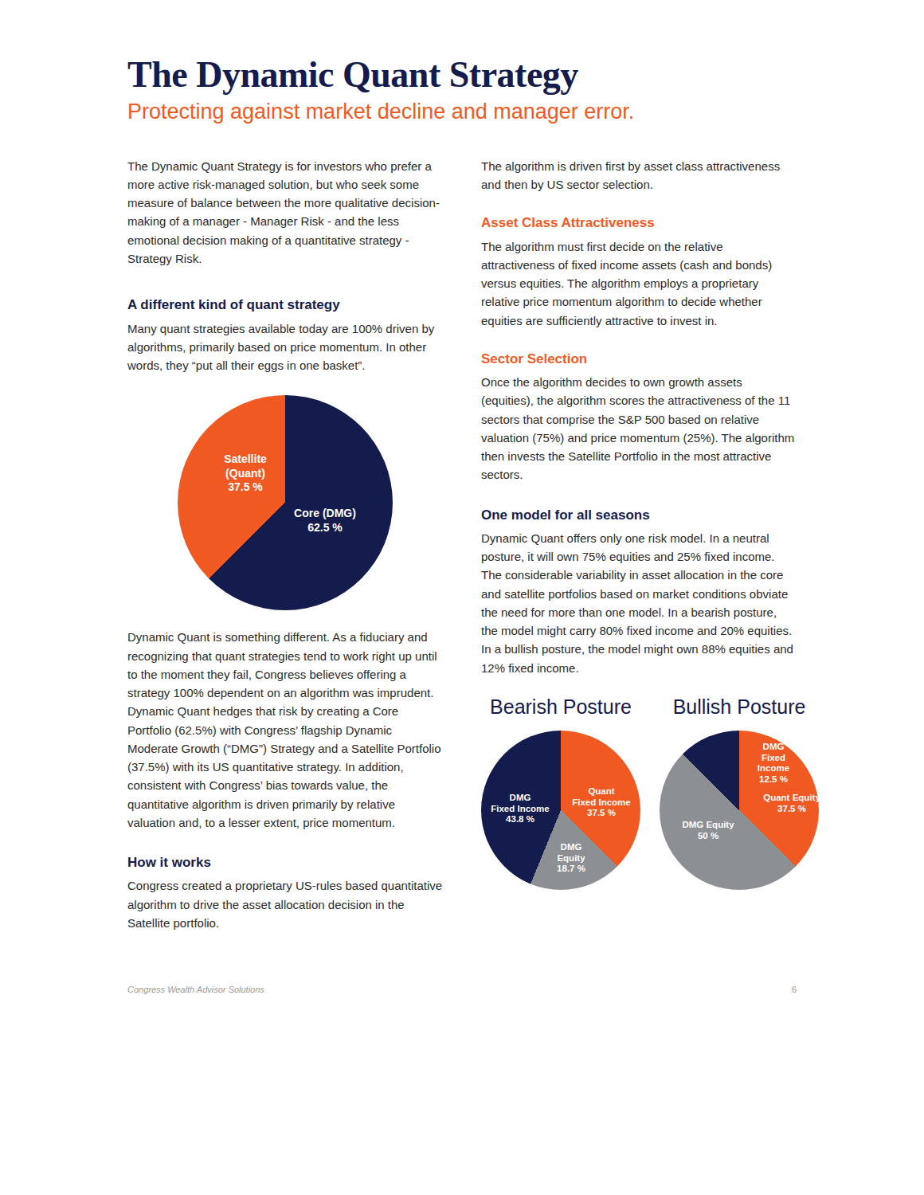The Dynamic Quant Strategy
Protecting against market decline and manager error.
The Dynamic Quant Strategy is for investors who prefer a more active risk-managed solution, but who seek some measure of balance between the more qualitative decision-making of a manager - Manager Risk - and the less emotional decision making of a quantitative strategy - Strategy Risk.
A different kind of quant strategy
Many quant strategies available today are 100% driven by algorithms, primarily based on price momentum. In other words, they “put all their eggs in one basket”.
Satellite
(Quant)
37.5 %
Core (DMG)
62.5 %
Dynamic Quant is something different. As a fiduciary and recognizing that quant strategies tend to work right up until to the moment they fail, Congress believes offering a strategy 100% dependent on an algorithm was imprudent. Dynamic Quant hedges that risk by creating a Core Portfolio (62.5%) with Congress’ flagship Dynamic Moderate Growth (“DMG”) Strategy and a Satellite Portfolio (37.5%) with its US quantitative strategy. In addition, consistent with Congress’ bias towards value, the quantitative algorithm is driven primarily by relative valuation and, to a lesser extent, price momentum.
How it works
Congress created a proprietary US-rules based quantitative algorithm to drive the asset allocation decision in the Satellite portfolio.
The algorithm is driven first by asset class attractiveness and then by US sector selection.
Asset Class Attractiveness
The algorithm must first decide on the relative attractiveness of fixed income assets (cash and bonds) versus equities. The algorithm employs a proprietary relative price momentum algorithm to decide whether equities are sufficiently attractive to invest in.
Sector Selection
Once the algorithm decides to own growth assets (equities), the algorithm scores the attractiveness of the 11 sectors that comprise the S&P 500 based on relative valuation (75%) and price momentum (25%). The algorithm then invests the Satellite Portfolio in the most attractive sectors.
One model for all seasons
Dynamic Quant offers only one risk model. In a neutral posture, it will own 75% equities and 25% fixed income. The considerable variability in asset allocation in the core and satellite portfolios based on market conditions obviate the need for more than one model. In a bearish posture, the model might carry 80% fixed income and 20% equities. In a bullish posture, the model might own 88% equities and 12% fixed income.
Bearish Posture
DMG
Fixed Income
43.8 %
Quant
Fixed Income
37.5 %
DMG
Equity
18.7 %
Bullish Posture
DMG
Fixed
Income
12.5 %
Quant Equity
37.5 %
DMG Equity
50 %
Congress Wealth Advisor Solutions 6